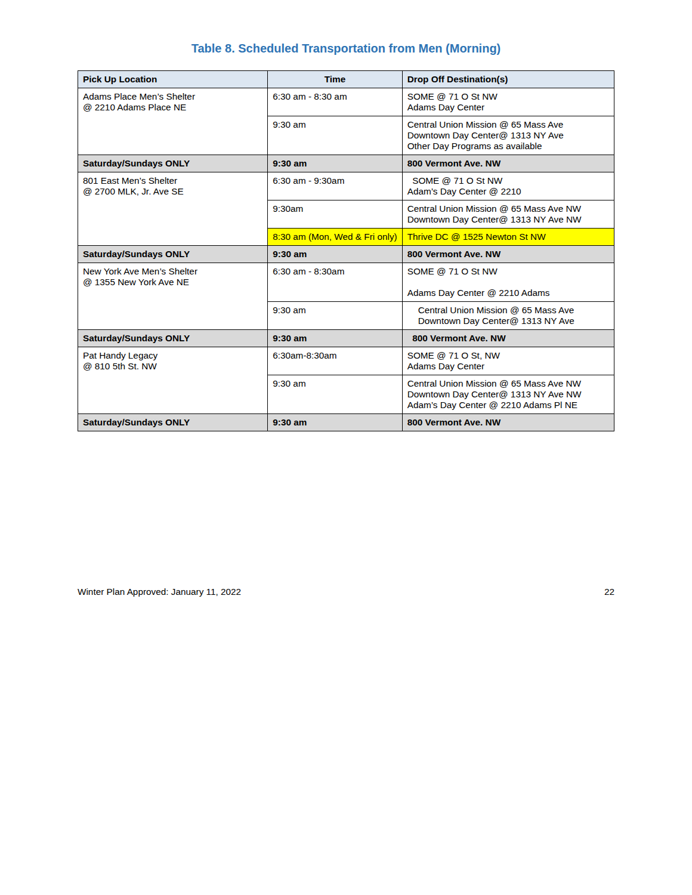Table 8. Scheduled Transportation from Men (Morning)
| Pick Up Location | Time | Drop Off Destination(s) |
| --- | --- | --- |
| Adams Place Men’s Shelter @ 2210 Adams Place NE | 6:30 am - 8:30 am | SOME @ 71 O St NW Adams Day Center |
| 9:30 am | Central Union Mission @ 65 Mass Ave Downtown Day Center@ 1313 NY Ave Other Day Programs as available |
| Saturday/Sundays ONLY | 9:30 am | 800 Vermont Ave. NW |
| 801 East Men’s Shelter @ 2700 MLK, Jr. Ave SE | 6:30 am - 9:30am | SOME @ 71 O St NW Adam’s Day Center @ 2210 |
| 9:30am | Central Union Mission @ 65 Mass Ave NW Downtown Day Center@ 1313 NY Ave NW |
| 8:30 am (Mon, Wed & Fri only) | Thrive DC @ 1525 Newton St NW |
| Saturday/Sundays ONLY | 9:30 am | 800 Vermont Ave. NW |
| New York Ave Men’s Shelter @ 1355 New York Ave NE | 6:30 am - 8:30am | SOME @ 71 O St NW Adams Day Center @ 2210 Adams |
| 9:30 am | Central Union Mission @ 65 Mass Ave Downtown Day Center@ 1313 NY Ave |
| Saturday/Sundays ONLY | 9:30 am | 800 Vermont Ave. NW |
| Pat Handy Legacy @ 810 5th St. NW | 6:30am-8:30am | SOME @ 71 O St, NW Adams Day Center |
| 9:30 am | Central Union Mission @ 65 Mass Ave NW Downtown Day Center@ 1313 NY Ave NW Adam’s Day Center @ 2210 Adams Pl NE |
| Saturday/Sundays ONLY | 9:30 am | 800 Vermont Ave. NW |
Winter Plan Approved: January 11, 2022
22